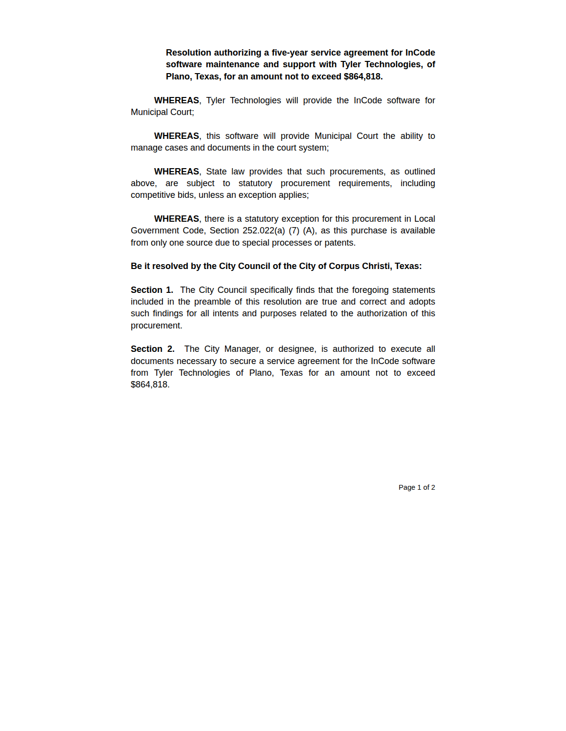Resolution authorizing a five-year service agreement for InCode software maintenance and support with Tyler Technologies, of Plano, Texas, for an amount not to exceed $864,818.
WHEREAS, Tyler Technologies will provide the InCode software for Municipal Court;
WHEREAS, this software will provide Municipal Court the ability to manage cases and documents in the court system;
WHEREAS, State law provides that such procurements, as outlined above, are subject to statutory procurement requirements, including competitive bids, unless an exception applies;
WHEREAS, there is a statutory exception for this procurement in Local Government Code, Section 252.022(a) (7) (A), as this purchase is available from only one source due to special processes or patents.
Be it resolved by the City Council of the City of Corpus Christi, Texas:
Section 1. The City Council specifically finds that the foregoing statements included in the preamble of this resolution are true and correct and adopts such findings for all intents and purposes related to the authorization of this procurement.
Section 2. The City Manager, or designee, is authorized to execute all documents necessary to secure a service agreement for the InCode software from Tyler Technologies of Plano, Texas for an amount not to exceed $864,818.
Page 1 of 2